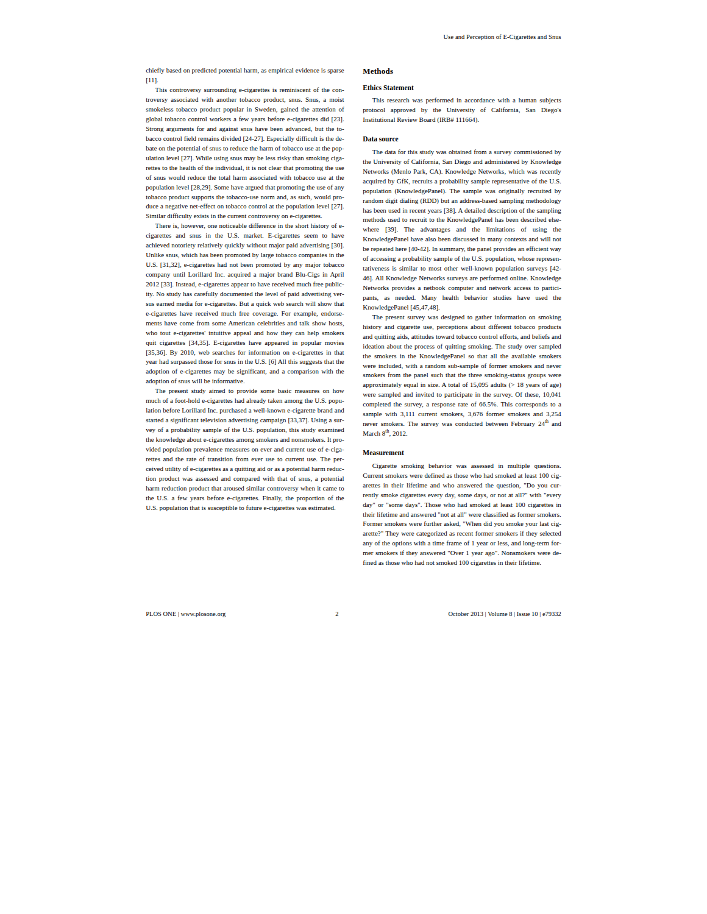Use and Perception of E-Cigarettes and Snus
chiefly based on predicted potential harm, as empirical evidence is sparse [11].
This controversy surrounding e-cigarettes is reminiscent of the controversy associated with another tobacco product, snus. Snus, a moist smokeless tobacco product popular in Sweden, gained the attention of global tobacco control workers a few years before e-cigarettes did [23]. Strong arguments for and against snus have been advanced, but the tobacco control field remains divided [24-27]. Especially difficult is the debate on the potential of snus to reduce the harm of tobacco use at the population level [27]. While using snus may be less risky than smoking cigarettes to the health of the individual, it is not clear that promoting the use of snus would reduce the total harm associated with tobacco use at the population level [28,29]. Some have argued that promoting the use of any tobacco product supports the tobacco-use norm and, as such, would produce a negative net-effect on tobacco control at the population level [27]. Similar difficulty exists in the current controversy on e-cigarettes.
There is, however, one noticeable difference in the short history of e-cigarettes and snus in the U.S. market. E-cigarettes seem to have achieved notoriety relatively quickly without major paid advertising [30]. Unlike snus, which has been promoted by large tobacco companies in the U.S. [31,32], e-cigarettes had not been promoted by any major tobacco company until Lorillard Inc. acquired a major brand Blu-Cigs in April 2012 [33]. Instead, e-cigarettes appear to have received much free publicity. No study has carefully documented the level of paid advertising versus earned media for e-cigarettes. But a quick web search will show that e-cigarettes have received much free coverage. For example, endorsements have come from some American celebrities and talk show hosts, who tout e-cigarettes' intuitive appeal and how they can help smokers quit cigarettes [34,35]. E-cigarettes have appeared in popular movies [35,36]. By 2010, web searches for information on e-cigarettes in that year had surpassed those for snus in the U.S. [6] All this suggests that the adoption of e-cigarettes may be significant, and a comparison with the adoption of snus will be informative.
The present study aimed to provide some basic measures on how much of a foot-hold e-cigarettes had already taken among the U.S. population before Lorillard Inc. purchased a well-known e-cigarette brand and started a significant television advertising campaign [33,37]. Using a survey of a probability sample of the U.S. population, this study examined the knowledge about e-cigarettes among smokers and nonsmokers. It provided population prevalence measures on ever and current use of e-cigarettes and the rate of transition from ever use to current use. The perceived utility of e-cigarettes as a quitting aid or as a potential harm reduction product was assessed and compared with that of snus, a potential harm reduction product that aroused similar controversy when it came to the U.S. a few years before e-cigarettes. Finally, the proportion of the U.S. population that is susceptible to future e-cigarettes was estimated.
Methods
Ethics Statement
This research was performed in accordance with a human subjects protocol approved by the University of California, San Diego's Institutional Review Board (IRB# 111664).
Data source
The data for this study was obtained from a survey commissioned by the University of California, San Diego and administered by Knowledge Networks (Menlo Park, CA). Knowledge Networks, which was recently acquired by GfK, recruits a probability sample representative of the U.S. population (KnowledgePanel). The sample was originally recruited by random digit dialing (RDD) but an address-based sampling methodology has been used in recent years [38]. A detailed description of the sampling methods used to recruit to the KnowledgePanel has been described elsewhere [39]. The advantages and the limitations of using the KnowledgePanel have also been discussed in many contexts and will not be repeated here [40-42]. In summary, the panel provides an efficient way of accessing a probability sample of the U.S. population, whose representativeness is similar to most other well-known population surveys [42-46]. All Knowledge Networks surveys are performed online. Knowledge Networks provides a netbook computer and network access to participants, as needed. Many health behavior studies have used the KnowledgePanel [45,47,48].
The present survey was designed to gather information on smoking history and cigarette use, perceptions about different tobacco products and quitting aids, attitudes toward tobacco control efforts, and beliefs and ideation about the process of quitting smoking. The study over sampled the smokers in the KnowledgePanel so that all the available smokers were included, with a random sub-sample of former smokers and never smokers from the panel such that the three smoking-status groups were approximately equal in size. A total of 15,095 adults (> 18 years of age) were sampled and invited to participate in the survey. Of these, 10,041 completed the survey, a response rate of 66.5%. This corresponds to a sample with 3,111 current smokers, 3,676 former smokers and 3,254 never smokers. The survey was conducted between February 24th and March 8th, 2012.
Measurement
Cigarette smoking behavior was assessed in multiple questions. Current smokers were defined as those who had smoked at least 100 cigarettes in their lifetime and who answered the question, "Do you currently smoke cigarettes every day, some days, or not at all?" with "every day" or "some days". Those who had smoked at least 100 cigarettes in their lifetime and answered "not at all" were classified as former smokers. Former smokers were further asked, "When did you smoke your last cigarette?" They were categorized as recent former smokers if they selected any of the options with a time frame of 1 year or less, and long-term former smokers if they answered "Over 1 year ago". Nonsmokers were defined as those who had not smoked 100 cigarettes in their lifetime.
PLOS ONE | www.plosone.org
2
October 2013 | Volume 8 | Issue 10 | e79332